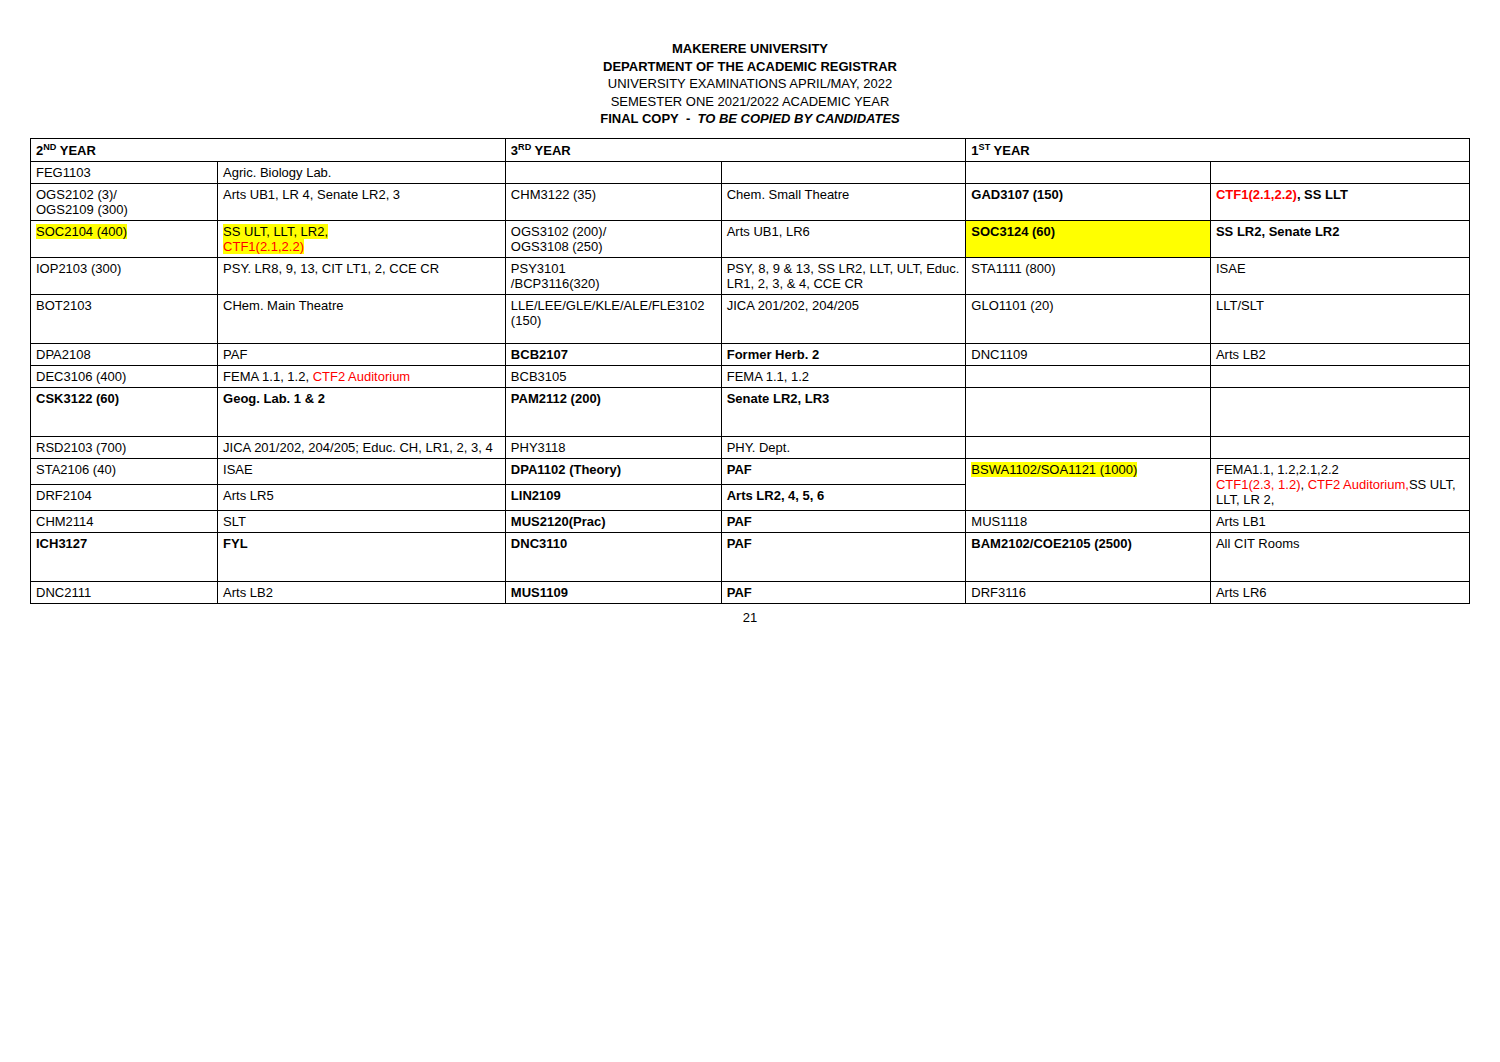MAKERERE UNIVERSITY
DEPARTMENT OF THE ACADEMIC REGISTRAR
UNIVERSITY EXAMINATIONS APRIL/MAY, 2022
SEMESTER ONE 2021/2022 ACADEMIC YEAR
FINAL COPY - TO BE COPIED BY CANDIDATES
| 2 ND YEAR | 3 RD YEAR | 1 ST YEAR |
| FEG1103 | Agric. Biology Lab. | | | | |
| OGS2102 (3)/ OGS2109 (300) | Arts UB1, LR 4, Senate LR2, 3 | CHM3122 (35) | Chem. Small Theatre | GAD3107 (150) | CTF1(2.1,2.2) , SS LLT |
| SOC2104 (400) | SS ULT, LLT, LR2, CTF1(2.1,2.2) | OGS3102 (200)/ OGS3108 (250) | Arts UB1, LR6 | SOC3124 (60) | SS LR2, Senate LR2 |
| IOP2103 (300) | PSY. LR8, 9, 13, CIT LT1, 2, CCE CR | PSY3101 /BCP3116(320) | PSY, 8, 9 & 13, SS LR2, LLT, ULT, Educ. LR1, 2, 3, & 4, CCE CR | STA1111 (800) | ISAE |
| BOT2103 | CHem. Main Theatre | LLE/LEE/GLE/KLE/ALE/FLE3102 (150) | JICA 201/202, 204/205 | GLO1101 (20) | LLT/SLT |
| DPA2108 | PAF | BCB2107 | Former Herb. 2 | DNC1109 | Arts LB2 |
| DEC3106 (400) | FEMA 1.1, 1.2, CTF2 Auditorium | BCB3105 | FEMA 1.1, 1.2 | | |
| CSK3122 (60) | Geog. Lab. 1 & 2 | PAM2112 (200) | Senate LR2, LR3 | | |
| RSD2103 (700) | JICA 201/202, 204/205; Educ. CH, LR1, 2, 3, 4 | PHY3118 | PHY. Dept. | | |
| STA2106 (40) | ISAE | DPA1102 (Theory) | PAF | BSWA1102/SOA1121 (1000) | FEMA1.1, 1.2,2.1,2.2 CTF1(2.3, 1.2) , CTF2 Auditorium, SS ULT, LLT, LR 2, |
| DRF2104 | Arts LR5 | LIN2109 | Arts LR2, 4, 5, 6 |
| CHM2114 | SLT | MUS2120(Prac) | PAF | MUS1118 | Arts LB1 |
| ICH3127 | FYL | DNC3110 | PAF | BAM2102/COE2105 (2500) | All CIT Rooms |
| DNC2111 | Arts LB2 | MUS1109 | PAF | DRF3116 | Arts LR6 |
21